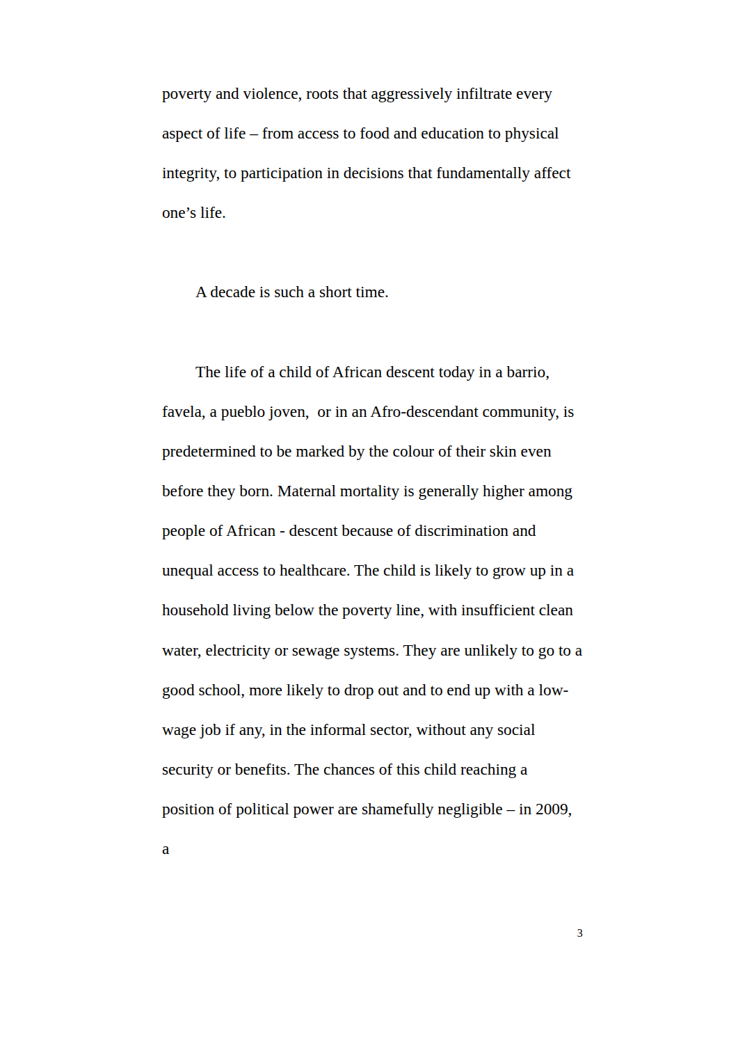poverty and violence, roots that aggressively infiltrate every aspect of life – from access to food and education to physical integrity, to participation in decisions that fundamentally affect one’s life.
A decade is such a short time.
The life of a child of African descent today in a barrio, favela, a pueblo joven, or in an Afro-descendant community, is predetermined to be marked by the colour of their skin even before they born. Maternal mortality is generally higher among people of African - descent because of discrimination and unequal access to healthcare. The child is likely to grow up in a household living below the poverty line, with insufficient clean water, electricity or sewage systems. They are unlikely to go to a good school, more likely to drop out and to end up with a low-wage job if any, in the informal sector, without any social security or benefits. The chances of this child reaching a position of political power are shamefully negligible – in 2009, a
3